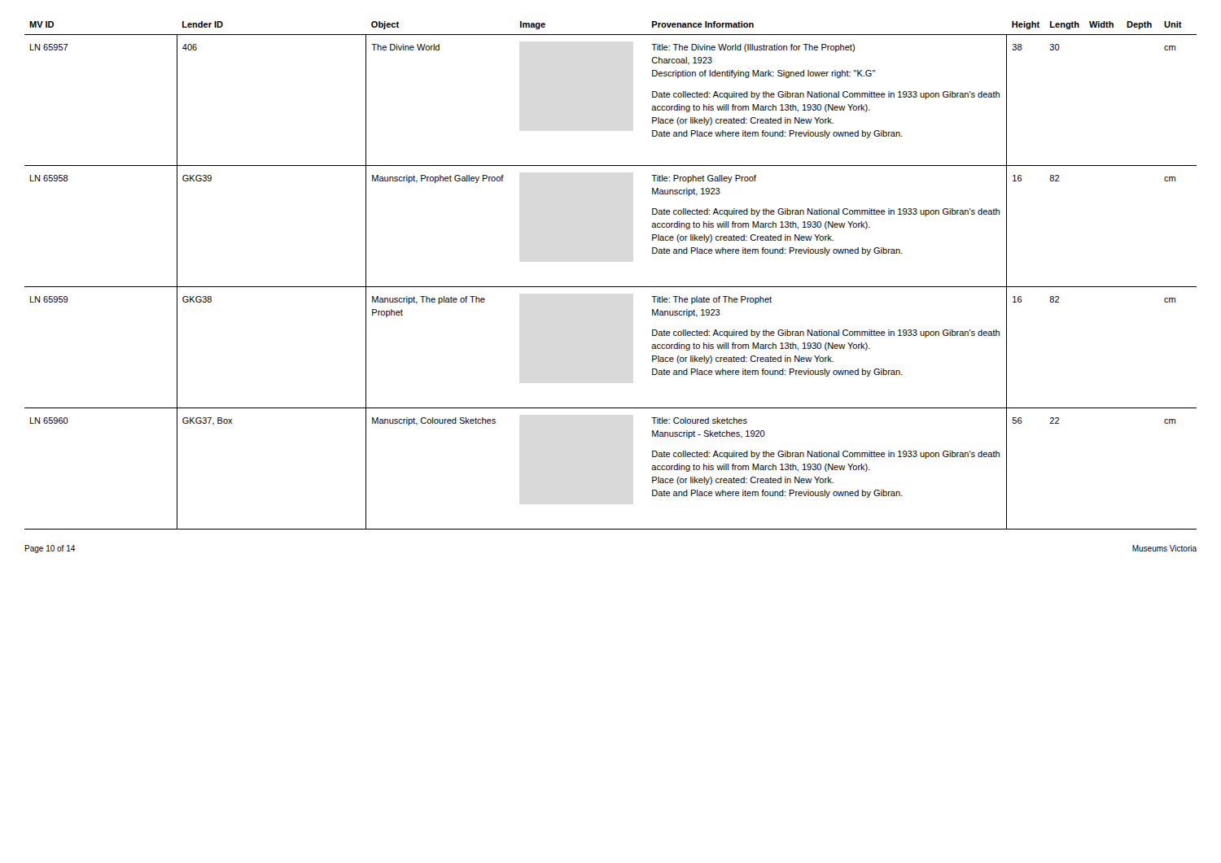| MV ID | Lender ID | Object | Image | Provenance Information | Height | Length | Width | Depth | Unit |
| --- | --- | --- | --- | --- | --- | --- | --- | --- | --- |
| LN 65957 | 406 | The Divine World | | Title: The Divine World (Illustration for The Prophet) Charcoal, 1923 Description of Identifying Mark: Signed lower right: "K.G" Date collected: Acquired by the Gibran National Committee in 1933 upon Gibran's death according to his will from March 13th, 1930 (New York). Place (or likely) created: Created in New York. Date and Place where item found: Previously owned by Gibran. | 38 | 30 | | | cm |
| LN 65958 | GKG39 | Maunscript, Prophet Galley Proof | | Title: Prophet Galley Proof Maunscript, 1923 Date collected: Acquired by the Gibran National Committee in 1933 upon Gibran's death according to his will from March 13th, 1930 (New York). Place (or likely) created: Created in New York. Date and Place where item found: Previously owned by Gibran. | 16 | 82 | | | cm |
| LN 65959 | GKG38 | Manuscript, The plate of The Prophet | | Title: The plate of The Prophet Manuscript, 1923 Date collected: Acquired by the Gibran National Committee in 1933 upon Gibran's death according to his will from March 13th, 1930 (New York). Place (or likely) created: Created in New York. Date and Place where item found: Previously owned by Gibran. | 16 | 82 | | | cm |
| LN 65960 | GKG37, Box | Manuscript, Coloured Sketches | | Title: Coloured sketches Manuscript - Sketches, 1920 Date collected: Acquired by the Gibran National Committee in 1933 upon Gibran's death according to his will from March 13th, 1930 (New York). Place (or likely) created: Created in New York. Date and Place where item found: Previously owned by Gibran. | 56 | 22 | | | cm |
Page 10 of 14 Museums Victoria